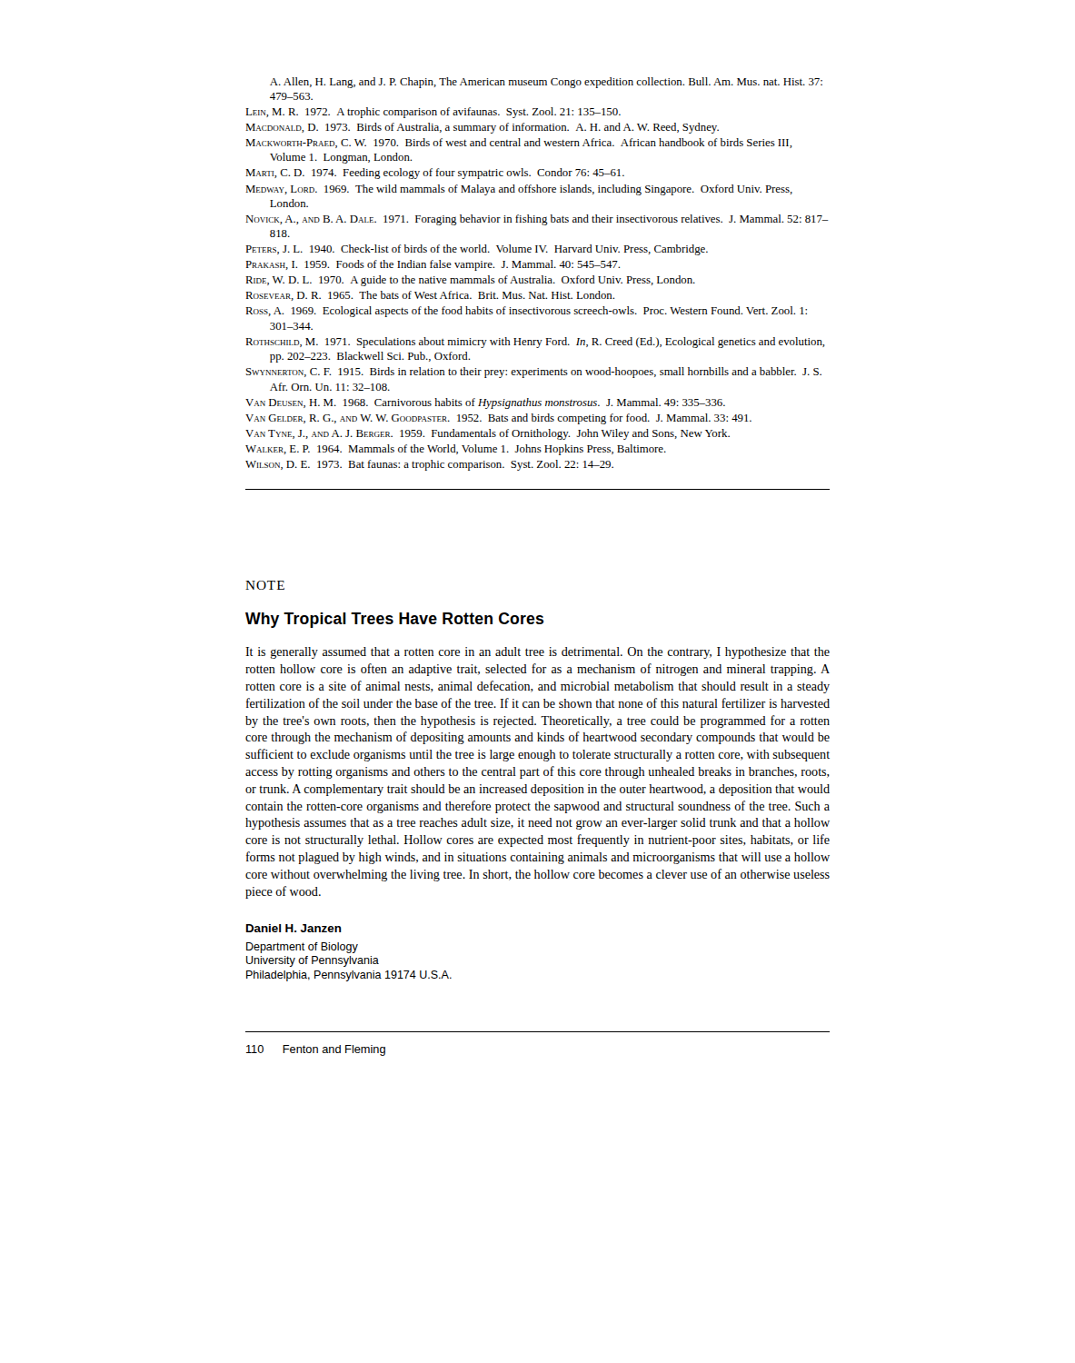A. Allen, H. Lang, and J. P. Chapin, The American museum Congo expedition collection. Bull. Am. Mus. nat. Hist. 37: 479–563.
Lein, M. R. 1972. A trophic comparison of avifaunas. Syst. Zool. 21: 135–150.
Macdonald, D. 1973. Birds of Australia, a summary of information. A. H. and A. W. Reed, Sydney.
Mackworth-Praed, C. W. 1970. Birds of west and central and western Africa. African handbook of birds Series III, Volume 1. Longman, London.
Marti, C. D. 1974. Feeding ecology of four sympatric owls. Condor 76: 45–61.
Medway, Lord. 1969. The wild mammals of Malaya and offshore islands, including Singapore. Oxford Univ. Press, London.
Novick, A., and B. A. Dale. 1971. Foraging behavior in fishing bats and their insectivorous relatives. J. Mammal. 52: 817–818.
Peters, J. L. 1940. Check-list of birds of the world. Volume IV. Harvard Univ. Press, Cambridge.
Prakash, I. 1959. Foods of the Indian false vampire. J. Mammal. 40: 545–547.
Ride, W. D. L. 1970. A guide to the native mammals of Australia. Oxford Univ. Press, London.
Rosevear, D. R. 1965. The bats of West Africa. Brit. Mus. Nat. Hist. London.
Ross, A. 1969. Ecological aspects of the food habits of insectivorous screech-owls. Proc. Western Found. Vert. Zool. 1: 301–344.
Rothschild, M. 1971. Speculations about mimicry with Henry Ford. In, R. Creed (Ed.), Ecological genetics and evolution, pp. 202–223. Blackwell Sci. Pub., Oxford.
Swynnerton, C. F. 1915. Birds in relation to their prey: experiments on wood-hoopoes, small hornbills and a babbler. J. S. Afr. Orn. Un. 11: 32–108.
Van Deusen, H. M. 1968. Carnivorous habits of Hypsignathus monstrosus. J. Mammal. 49: 335–336.
Van Gelder, R. G., and W. W. Goodpaster. 1952. Bats and birds competing for food. J. Mammal. 33: 491.
Van Tyne, J., and A. J. Berger. 1959. Fundamentals of Ornithology. John Wiley and Sons, New York.
Walker, E. P. 1964. Mammals of the World, Volume 1. Johns Hopkins Press, Baltimore.
Wilson, D. E. 1973. Bat faunas: a trophic comparison. Syst. Zool. 22: 14–29.
NOTE
Why Tropical Trees Have Rotten Cores
It is generally assumed that a rotten core in an adult tree is detrimental. On the contrary, I hypothesize that the rotten hollow core is often an adaptive trait, selected for as a mechanism of nitrogen and mineral trapping. A rotten core is a site of animal nests, animal defecation, and microbial metabolism that should result in a steady fertilization of the soil under the base of the tree. If it can be shown that none of this natural fertilizer is harvested by the tree's own roots, then the hypothesis is rejected. Theoretically, a tree could be programmed for a rotten core through the mechanism of depositing amounts and kinds of heartwood secondary compounds that would be sufficient to exclude organisms until the tree is large enough to tolerate structurally a rotten core, with subsequent access by rotting organisms and others to the central part of this core through unhealed breaks in branches, roots, or trunk. A complementary trait should be an increased deposition in the outer heartwood, a deposition that would contain the rotten-core organisms and therefore protect the sapwood and structural soundness of the tree. Such a hypothesis assumes that as a tree reaches adult size, it need not grow an ever-larger solid trunk and that a hollow core is not structurally lethal. Hollow cores are expected most frequently in nutrient-poor sites, habitats, or life forms not plagued by high winds, and in situations containing animals and microorganisms that will use a hollow core without overwhelming the living tree. In short, the hollow core becomes a clever use of an otherwise useless piece of wood.
Daniel H. Janzen
Department of Biology
University of Pennsylvania
Philadelphia, Pennsylvania 19174 U.S.A.
110 Fenton and Fleming